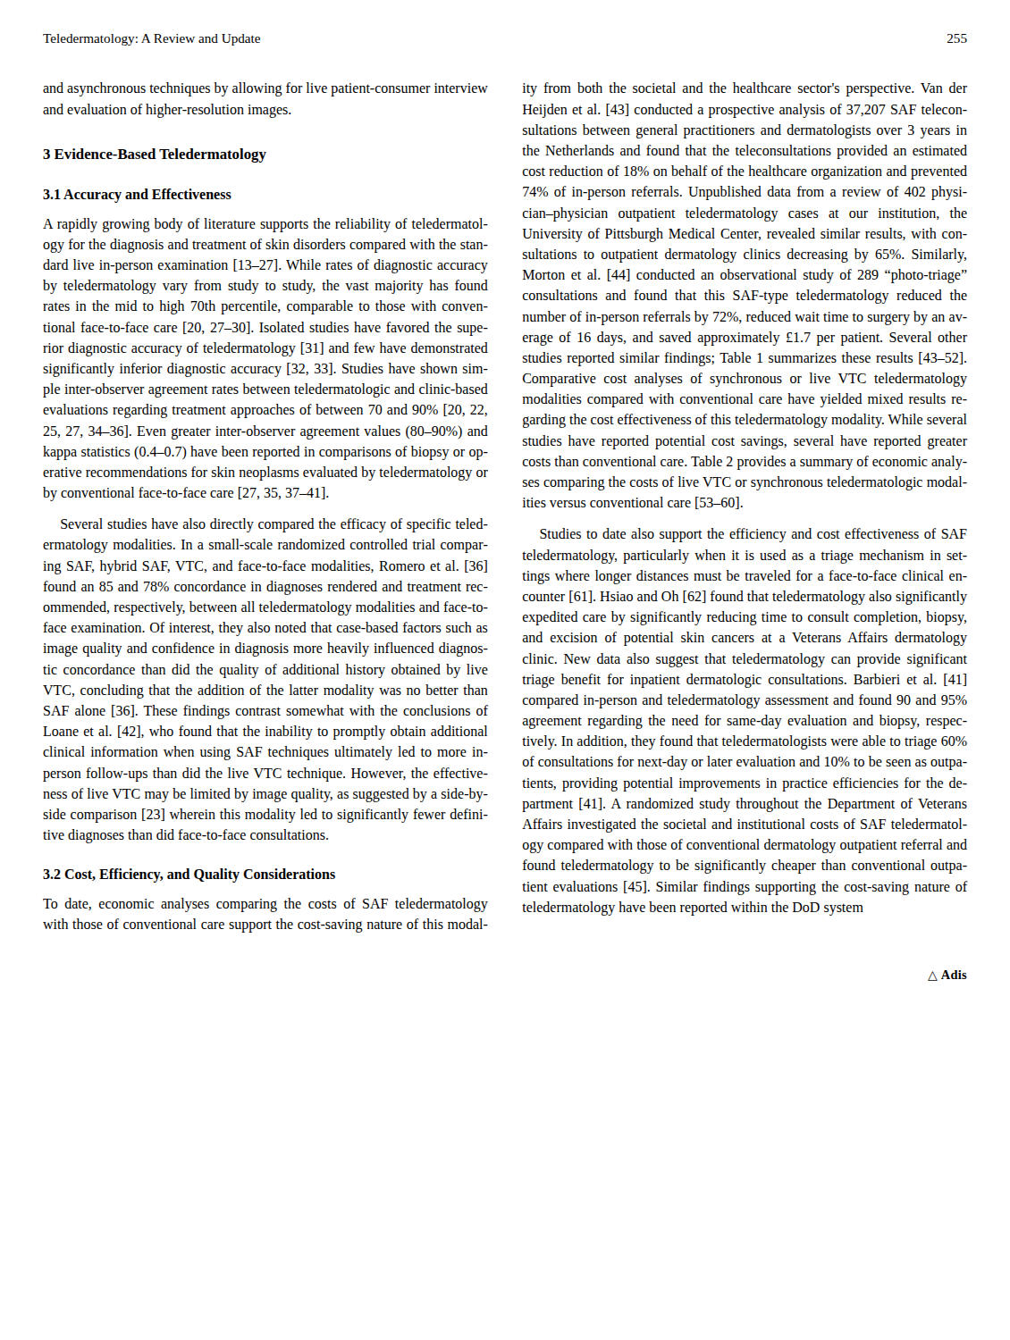Teledermatology: A Review and Update 255
and asynchronous techniques by allowing for live patient-consumer interview and evaluation of higher-resolution images.
3 Evidence-Based Teledermatology
3.1 Accuracy and Effectiveness
A rapidly growing body of literature supports the reliability of teledermatology for the diagnosis and treatment of skin disorders compared with the standard live in-person examination [13–27]. While rates of diagnostic accuracy by teledermatology vary from study to study, the vast majority has found rates in the mid to high 70th percentile, comparable to those with conventional face-to-face care [20, 27–30]. Isolated studies have favored the superior diagnostic accuracy of teledermatology [31] and few have demonstrated significantly inferior diagnostic accuracy [32, 33]. Studies have shown simple inter-observer agreement rates between teledermatologic and clinic-based evaluations regarding treatment approaches of between 70 and 90% [20, 22, 25, 27, 34–36]. Even greater inter-observer agreement values (80–90%) and kappa statistics (0.4–0.7) have been reported in comparisons of biopsy or operative recommendations for skin neoplasms evaluated by teledermatology or by conventional face-to-face care [27, 35, 37–41].
Several studies have also directly compared the efficacy of specific teledermatology modalities. In a small-scale randomized controlled trial comparing SAF, hybrid SAF, VTC, and face-to-face modalities, Romero et al. [36] found an 85 and 78% concordance in diagnoses rendered and treatment recommended, respectively, between all teledermatology modalities and face-to-face examination. Of interest, they also noted that case-based factors such as image quality and confidence in diagnosis more heavily influenced diagnostic concordance than did the quality of additional history obtained by live VTC, concluding that the addition of the latter modality was no better than SAF alone [36]. These findings contrast somewhat with the conclusions of Loane et al. [42], who found that the inability to promptly obtain additional clinical information when using SAF techniques ultimately led to more in-person follow-ups than did the live VTC technique. However, the effectiveness of live VTC may be limited by image quality, as suggested by a side-by-side comparison [23] wherein this modality led to significantly fewer definitive diagnoses than did face-to-face consultations.
3.2 Cost, Efficiency, and Quality Considerations
To date, economic analyses comparing the costs of SAF teledermatology with those of conventional care support the cost-saving nature of this modality from both the societal and the healthcare sector's perspective. Van der Heijden et al. [43] conducted a prospective analysis of 37,207 SAF teleconsultations between general practitioners and dermatologists over 3 years in the Netherlands and found that the teleconsultations provided an estimated cost reduction of 18% on behalf of the healthcare organization and prevented 74% of in-person referrals. Unpublished data from a review of 402 physician–physician outpatient teledermatology cases at our institution, the University of Pittsburgh Medical Center, revealed similar results, with consultations to outpatient dermatology clinics decreasing by 65%. Similarly, Morton et al. [44] conducted an observational study of 289 “photo-triage” consultations and found that this SAF-type teledermatology reduced the number of in-person referrals by 72%, reduced wait time to surgery by an average of 16 days, and saved approximately £1.7 per patient. Several other studies reported similar findings; Table 1 summarizes these results [43–52]. Comparative cost analyses of synchronous or live VTC teledermatology modalities compared with conventional care have yielded mixed results regarding the cost effectiveness of this teledermatology modality. While several studies have reported potential cost savings, several have reported greater costs than conventional care. Table 2 provides a summary of economic analyses comparing the costs of live VTC or synchronous teledermatologic modalities versus conventional care [53–60].
Studies to date also support the efficiency and cost effectiveness of SAF teledermatology, particularly when it is used as a triage mechanism in settings where longer distances must be traveled for a face-to-face clinical encounter [61]. Hsiao and Oh [62] found that teledermatology also significantly expedited care by significantly reducing time to consult completion, biopsy, and excision of potential skin cancers at a Veterans Affairs dermatology clinic. New data also suggest that teledermatology can provide significant triage benefit for inpatient dermatologic consultations. Barbieri et al. [41] compared in-person and teledermatology assessment and found 90 and 95% agreement regarding the need for same-day evaluation and biopsy, respectively. In addition, they found that teledermatologists were able to triage 60% of consultations for next-day or later evaluation and 10% to be seen as outpatients, providing potential improvements in practice efficiencies for the department [41]. A randomized study throughout the Department of Veterans Affairs investigated the societal and institutional costs of SAF teledermatology compared with those of conventional dermatology outpatient referral and found teledermatology to be significantly cheaper than conventional outpatient evaluations [45]. Similar findings supporting the cost-saving nature of teledermatology have been reported within the DoD system
Adis